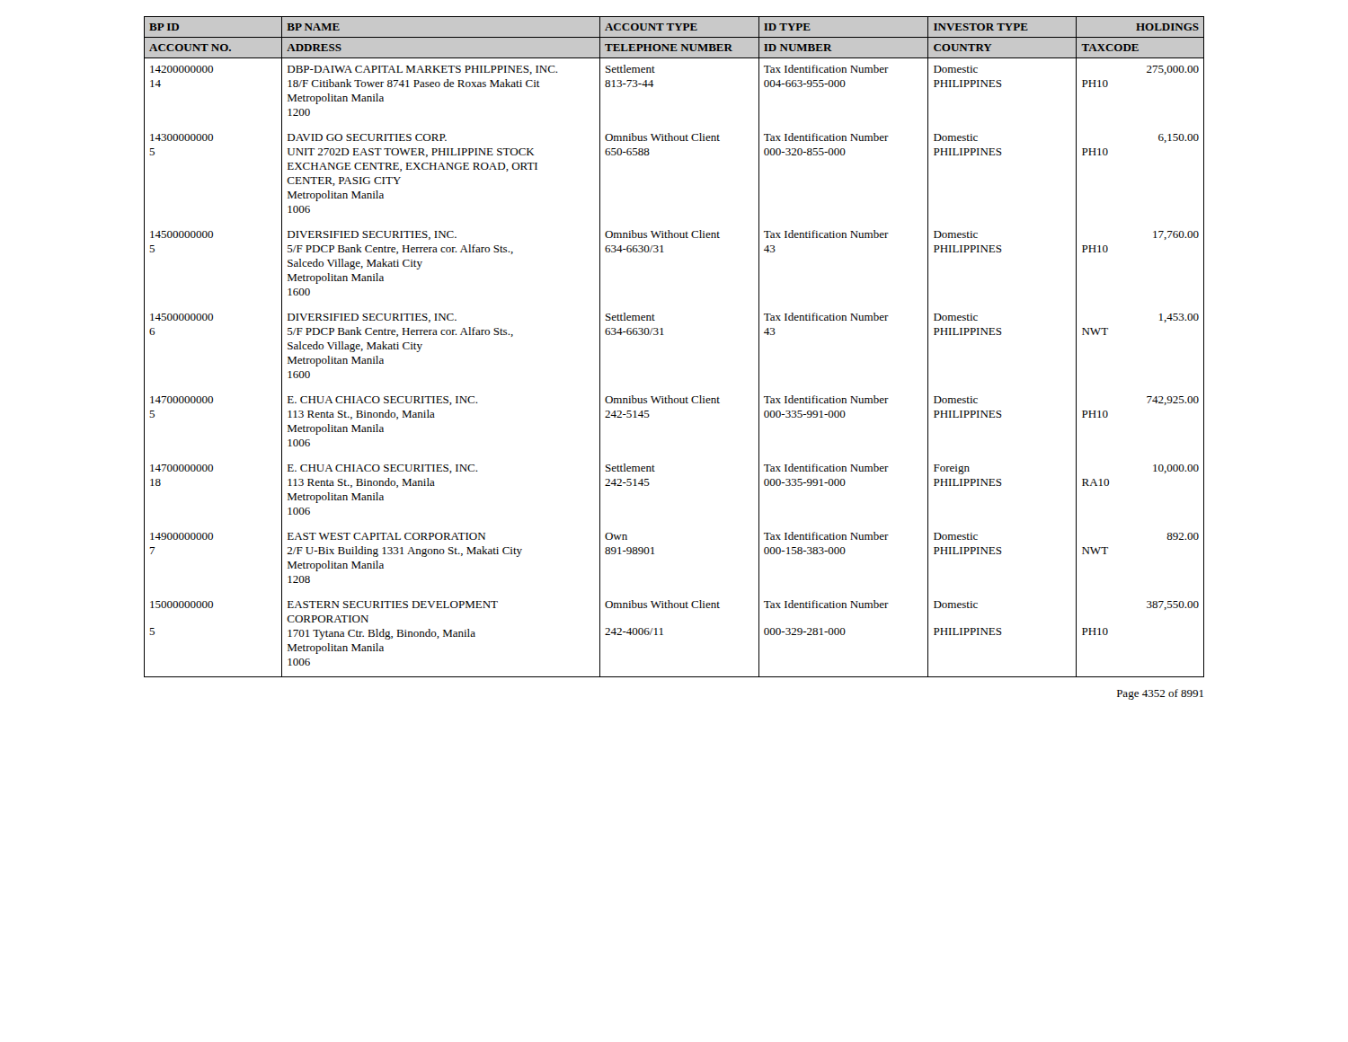| BP ID | BP NAME | ACCOUNT TYPE | ID TYPE | INVESTOR TYPE | HOLDINGS |
| --- | --- | --- | --- | --- | --- |
| ACCOUNT NO. | ADDRESS | TELEPHONE NUMBER | ID NUMBER | COUNTRY | TAXCODE |
| 14200000000 14 | DBP-DAIWA CAPITAL MARKETS PHILPPINES, INC. 18/F Citibank Tower 8741 Paseo de Roxas Makati Cit Metropolitan Manila 1200 | Settlement 813-73-44 | Tax Identification Number 004-663-955-000 | Domestic PHILIPPINES | 275,000.00 PH10 |
| 14300000000 5 | DAVID GO SECURITIES CORP. UNIT 2702D EAST TOWER, PHILIPPINE STOCK EXCHANGE CENTRE, EXCHANGE ROAD, ORTI CENTER, PASIG CITY Metropolitan Manila 1006 | Omnibus Without Client 650-6588 | Tax Identification Number 000-320-855-000 | Domestic PHILIPPINES | 6,150.00 PH10 |
| 14500000000 5 | DIVERSIFIED SECURITIES, INC. 5/F PDCP Bank Centre, Herrera cor. Alfaro Sts., Salcedo Village, Makati City Metropolitan Manila 1600 | Omnibus Without Client 634-6630/31 | Tax Identification Number 43 | Domestic PHILIPPINES | 17,760.00 PH10 |
| 14500000000 6 | DIVERSIFIED SECURITIES, INC. 5/F PDCP Bank Centre, Herrera cor. Alfaro Sts., Salcedo Village, Makati City Metropolitan Manila 1600 | Settlement 634-6630/31 | Tax Identification Number 43 | Domestic PHILIPPINES | 1,453.00 NWT |
| 14700000000 5 | E. CHUA CHIACO SECURITIES, INC. 113 Renta St., Binondo, Manila Metropolitan Manila 1006 | Omnibus Without Client 242-5145 | Tax Identification Number 000-335-991-000 | Domestic PHILIPPINES | 742,925.00 PH10 |
| 14700000000 18 | E. CHUA CHIACO SECURITIES, INC. 113 Renta St., Binondo, Manila Metropolitan Manila 1006 | Settlement 242-5145 | Tax Identification Number 000-335-991-000 | Foreign PHILIPPINES | 10,000.00 RA10 |
| 14900000000 7 | EAST WEST CAPITAL CORPORATION 2/F U-Bix Building 1331 Angono St., Makati City Metropolitan Manila 1208 | Own 891-98901 | Tax Identification Number 000-158-383-000 | Domestic PHILIPPINES | 892.00 NWT |
| 15000000000 5 | EASTERN SECURITIES DEVELOPMENT CORPORATION 1701 Tytana Ctr. Bldg, Binondo, Manila Metropolitan Manila 1006 | Omnibus Without Client 242-4006/11 | Tax Identification Number 000-329-281-000 | Domestic PHILIPPINES | 387,550.00 PH10 |
Page 4352 of 8991